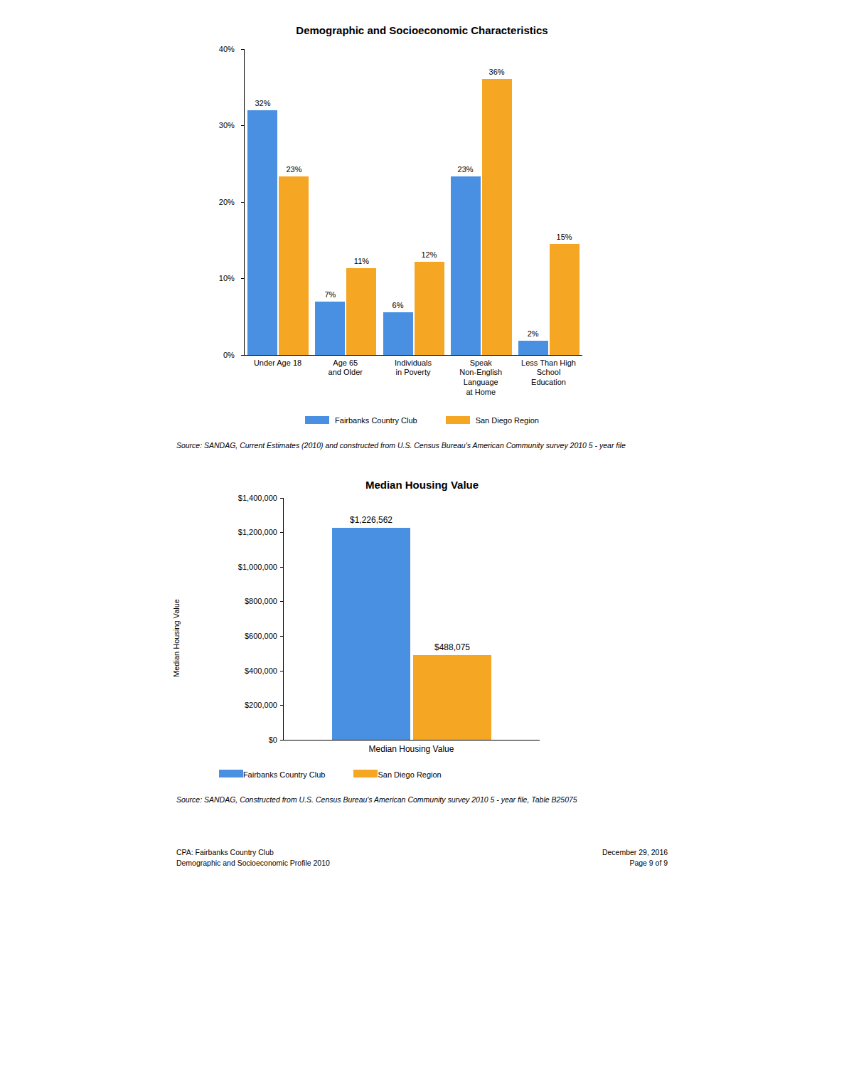Demographic and Socioeconomic Characteristics
40% 30% 20% 10% 0%
32%
23%
7%
11%
6%
12%
23%
36%
2%
15%
Under Age 18
Age 65
and Older
Individuals
in Poverty
Speak
Non-English
Language
at Home
Less Than High
School
Education
Fairbanks Country Club
San Diego Region
Source: SANDAG, Current Estimates (2010) and constructed from U.S. Census Bureau's American Community survey 2010 5 - year file
Median Housing Value
Median Housing Value
$1,400,000 $1,200,000 $1,000,000 $800,000 $600,000 $400,000 $200,000 $0
$1,226,562
$488,075
Median Housing Value
Fairbanks Country Club
San Diego Region
Source: SANDAG, Constructed from U.S. Census Bureau's American Community survey 2010 5 - year file, Table B25075
CPA: Fairbanks Country Club
Demographic and Socioeconomic Profile 2010
December 29, 2016
Page 9 of 9